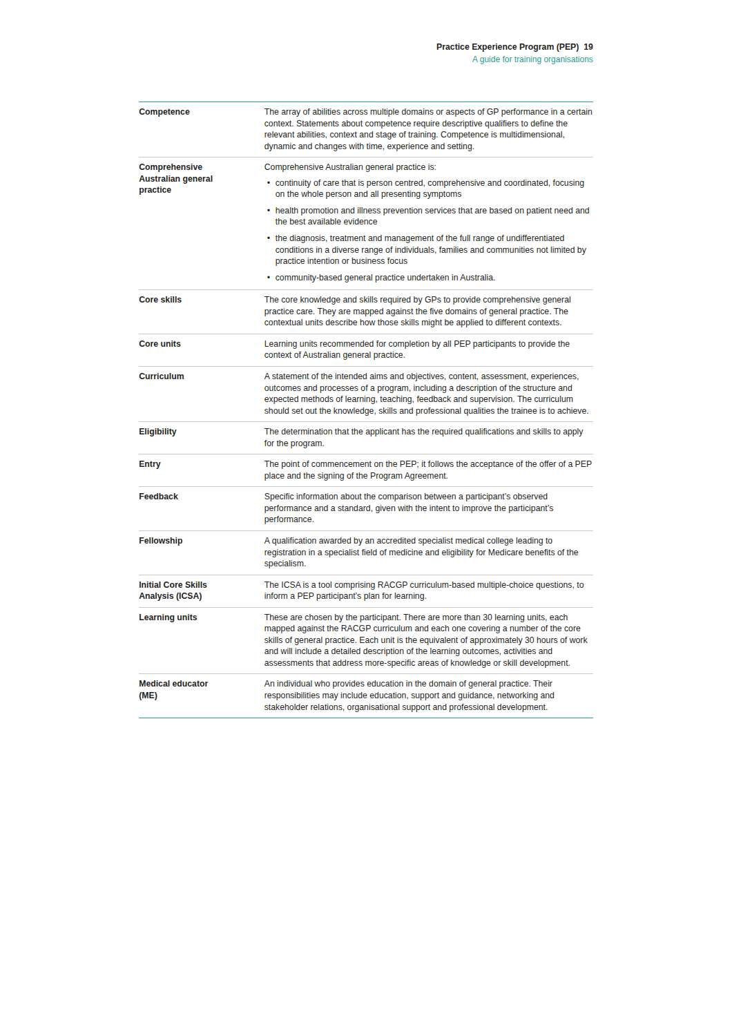Practice Experience Program (PEP) 19
A guide for training organisations
| Competence | The array of abilities across multiple domains or aspects of GP performance in a certain context. Statements about competence require descriptive qualifiers to define the relevant abilities, context and stage of training. Competence is multidimensional, dynamic and changes with time, experience and setting. |
| Comprehensive Australian general practice | Comprehensive Australian general practice is: continuity of care that is person centred, comprehensive and coordinated, focusing on the whole person and all presenting symptoms health promotion and illness prevention services that are based on patient need and the best available evidence the diagnosis, treatment and management of the full range of undifferentiated conditions in a diverse range of individuals, families and communities not limited by practice intention or business focus community-based general practice undertaken in Australia. |
| Core skills | The core knowledge and skills required by GPs to provide comprehensive general practice care. They are mapped against the five domains of general practice. The contextual units describe how those skills might be applied to different contexts. |
| Core units | Learning units recommended for completion by all PEP participants to provide the context of Australian general practice. |
| Curriculum | A statement of the intended aims and objectives, content, assessment, experiences, outcomes and processes of a program, including a description of the structure and expected methods of learning, teaching, feedback and supervision. The curriculum should set out the knowledge, skills and professional qualities the trainee is to achieve. |
| Eligibility | The determination that the applicant has the required qualifications and skills to apply for the program. |
| Entry | The point of commencement on the PEP; it follows the acceptance of the offer of a PEP place and the signing of the Program Agreement. |
| Feedback | Specific information about the comparison between a participant’s observed performance and a standard, given with the intent to improve the participant’s performance. |
| Fellowship | A qualification awarded by an accredited specialist medical college leading to registration in a specialist field of medicine and eligibility for Medicare benefits of the specialism. |
| Initial Core Skills Analysis (ICSA) | The ICSA is a tool comprising RACGP curriculum-based multiple-choice questions, to inform a PEP participant’s plan for learning. |
| Learning units | These are chosen by the participant. There are more than 30 learning units, each mapped against the RACGP curriculum and each one covering a number of the core skills of general practice. Each unit is the equivalent of approximately 30 hours of work and will include a detailed description of the learning outcomes, activities and assessments that address more-specific areas of knowledge or skill development. |
| Medical educator (ME) | An individual who provides education in the domain of general practice. Their responsibilities may include education, support and guidance, networking and stakeholder relations, organisational support and professional development. |